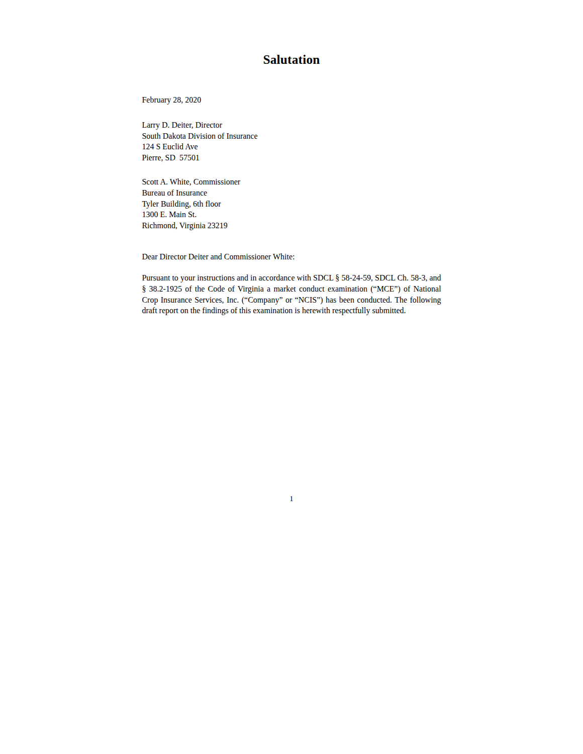Salutation
February 28, 2020
Larry D. Deiter, Director
South Dakota Division of Insurance
124 S Euclid Ave
Pierre, SD 57501
Scott A. White, Commissioner
Bureau of Insurance
Tyler Building, 6th floor
1300 E. Main St.
Richmond, Virginia 23219
Dear Director Deiter and Commissioner White:
Pursuant to your instructions and in accordance with SDCL § 58-24-59, SDCL Ch. 58-3, and § 38.2-1925 of the Code of Virginia a market conduct examination (“MCE”) of National Crop Insurance Services, Inc. (“Company” or “NCIS”) has been conducted. The following draft report on the findings of this examination is herewith respectfully submitted.
1